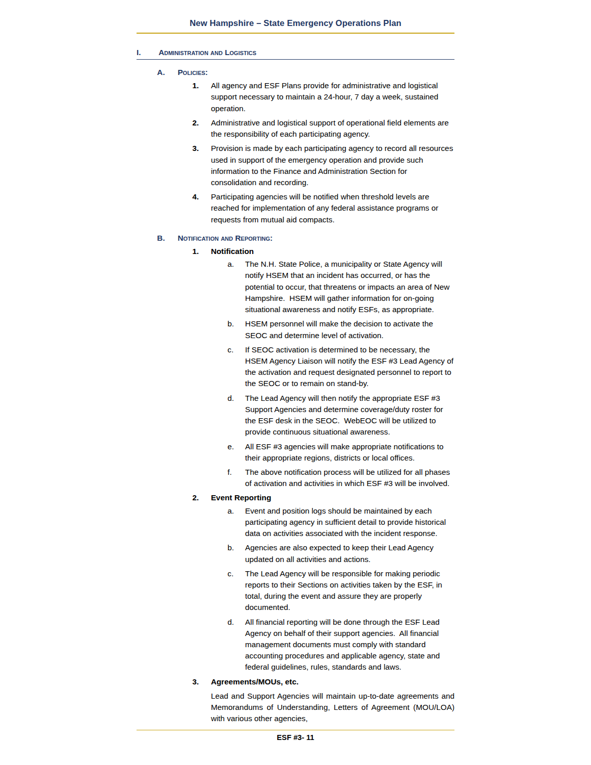New Hampshire – State Emergency Operations Plan
I. Administration and Logistics
A. Policies:
1. All agency and ESF Plans provide for administrative and logistical support necessary to maintain a 24-hour, 7 day a week, sustained operation.
2. Administrative and logistical support of operational field elements are the responsibility of each participating agency.
3. Provision is made by each participating agency to record all resources used in support of the emergency operation and provide such information to the Finance and Administration Section for consolidation and recording.
4. Participating agencies will be notified when threshold levels are reached for implementation of any federal assistance programs or requests from mutual aid compacts.
B. Notification and Reporting:
1. Notification
a. The N.H. State Police, a municipality or State Agency will notify HSEM that an incident has occurred, or has the potential to occur, that threatens or impacts an area of New Hampshire. HSEM will gather information for on-going situational awareness and notify ESFs, as appropriate.
b. HSEM personnel will make the decision to activate the SEOC and determine level of activation.
c. If SEOC activation is determined to be necessary, the HSEM Agency Liaison will notify the ESF #3 Lead Agency of the activation and request designated personnel to report to the SEOC or to remain on stand-by.
d. The Lead Agency will then notify the appropriate ESF #3 Support Agencies and determine coverage/duty roster for the ESF desk in the SEOC. WebEOC will be utilized to provide continuous situational awareness.
e. All ESF #3 agencies will make appropriate notifications to their appropriate regions, districts or local offices.
f. The above notification process will be utilized for all phases of activation and activities in which ESF #3 will be involved.
2. Event Reporting
a. Event and position logs should be maintained by each participating agency in sufficient detail to provide historical data on activities associated with the incident response.
b. Agencies are also expected to keep their Lead Agency updated on all activities and actions.
c. The Lead Agency will be responsible for making periodic reports to their Sections on activities taken by the ESF, in total, during the event and assure they are properly documented.
d. All financial reporting will be done through the ESF Lead Agency on behalf of their support agencies. All financial management documents must comply with standard accounting procedures and applicable agency, state and federal guidelines, rules, standards and laws.
3. Agreements/MOUs, etc.
Lead and Support Agencies will maintain up-to-date agreements and Memorandums of Understanding, Letters of Agreement (MOU/LOA) with various other agencies,
ESF #3- 11